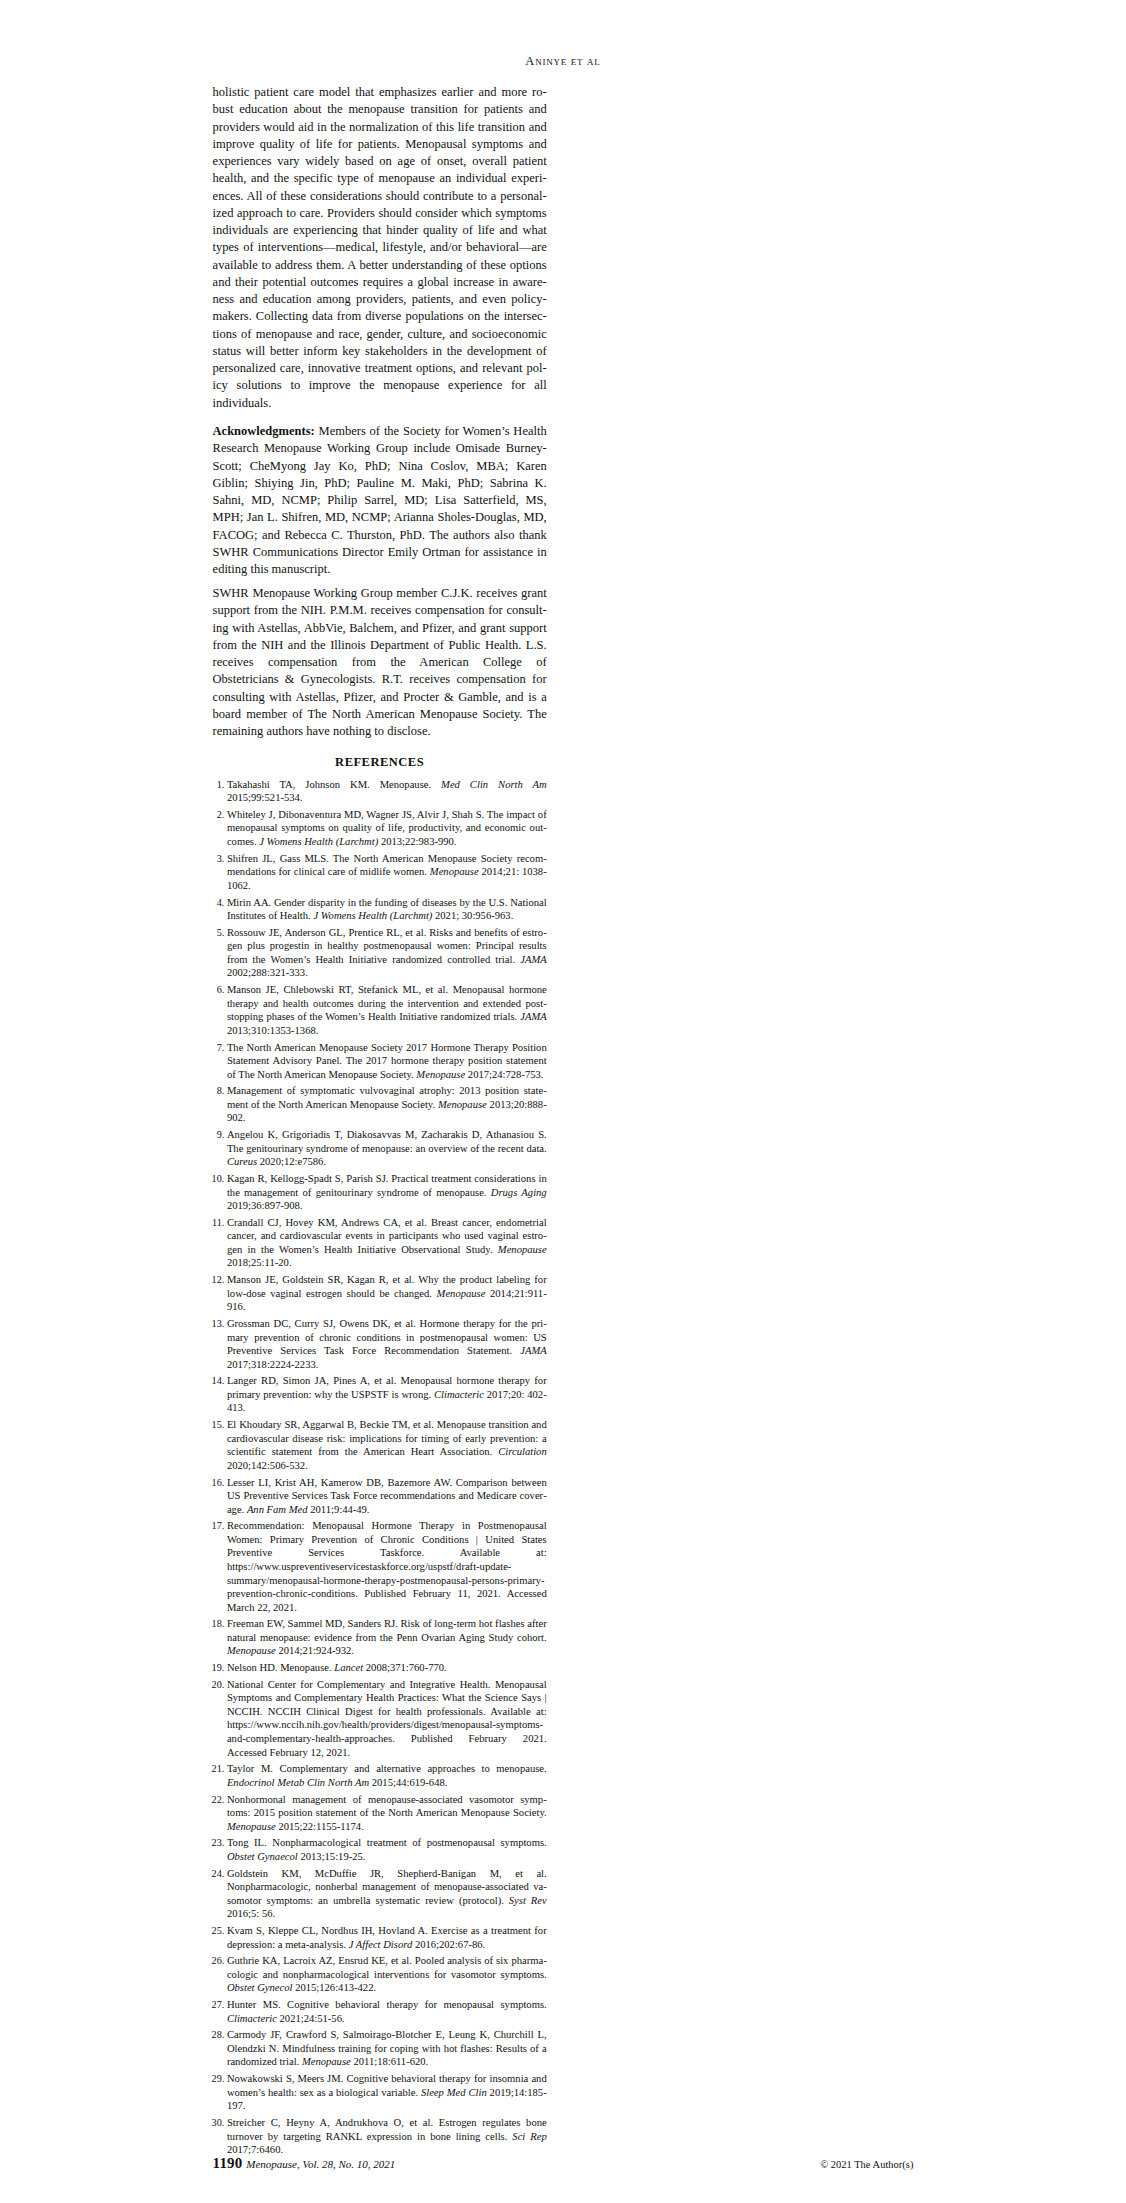Aninye et al
holistic patient care model that emphasizes earlier and more robust education about the menopause transition for patients and providers would aid in the normalization of this life transition and improve quality of life for patients. Menopausal symptoms and experiences vary widely based on age of onset, overall patient health, and the specific type of menopause an individual experiences. All of these considerations should contribute to a personalized approach to care. Providers should consider which symptoms individuals are experiencing that hinder quality of life and what types of interventions—medical, lifestyle, and/or behavioral—are available to address them. A better understanding of these options and their potential outcomes requires a global increase in awareness and education among providers, patients, and even policymakers. Collecting data from diverse populations on the intersections of menopause and race, gender, culture, and socioeconomic status will better inform key stakeholders in the development of personalized care, innovative treatment options, and relevant policy solutions to improve the menopause experience for all individuals.
Acknowledgments: Members of the Society for Women’s Health Research Menopause Working Group include Omisade Burney-Scott; CheMyong Jay Ko, PhD; Nina Coslov, MBA; Karen Giblin; Shiying Jin, PhD; Pauline M. Maki, PhD; Sabrina K. Sahni, MD, NCMP; Philip Sarrel, MD; Lisa Satterfield, MS, MPH; Jan L. Shifren, MD, NCMP; Arianna Sholes-Douglas, MD, FACOG; and Rebecca C. Thurston, PhD. The authors also thank SWHR Communications Director Emily Ortman for assistance in editing this manuscript.
SWHR Menopause Working Group member C.J.K. receives grant support from the NIH. P.M.M. receives compensation for consulting with Astellas, AbbVie, Balchem, and Pfizer, and grant support from the NIH and the Illinois Department of Public Health. L.S. receives compensation from the American College of Obstetricians & Gynecologists. R.T. receives compensation for consulting with Astellas, Pfizer, and Procter & Gamble, and is a board member of The North American Menopause Society. The remaining authors have nothing to disclose.
REFERENCES
Takahashi TA, Johnson KM. Menopause. Med Clin North Am 2015;99:521-534.
Whiteley J, Dibonaventura MD, Wagner JS, Alvir J, Shah S. The impact of menopausal symptoms on quality of life, productivity, and economic outcomes. J Womens Health (Larchmt) 2013;22:983-990.
Shifren JL, Gass MLS. The North American Menopause Society recommendations for clinical care of midlife women. Menopause 2014;21: 1038-1062.
Mirin AA. Gender disparity in the funding of diseases by the U.S. National Institutes of Health. J Womens Health (Larchmt) 2021; 30:956-963.
Rossouw JE, Anderson GL, Prentice RL, et al. Risks and benefits of estrogen plus progestin in healthy postmenopausal women: Principal results from the Women’s Health Initiative randomized controlled trial. JAMA 2002;288:321-333.
Manson JE, Chlebowski RT, Stefanick ML, et al. Menopausal hormone therapy and health outcomes during the intervention and extended post-stopping phases of the Women’s Health Initiative randomized trials. JAMA 2013;310:1353-1368.
The North American Menopause Society 2017 Hormone Therapy Position Statement Advisory Panel. The 2017 hormone therapy position statement of The North American Menopause Society. Menopause 2017;24:728-753.
Management of symptomatic vulvovaginal atrophy: 2013 position statement of the North American Menopause Society. Menopause 2013;20:888-902.
Angelou K, Grigoriadis T, Diakosavvas M, Zacharakis D, Athanasiou S. The genitourinary syndrome of menopause: an overview of the recent data. Cureus 2020;12:e7586.
Kagan R, Kellogg-Spadt S, Parish SJ. Practical treatment considerations in the management of genitourinary syndrome of menopause. Drugs Aging 2019;36:897-908.
Crandall CJ, Hovey KM, Andrews CA, et al. Breast cancer, endometrial cancer, and cardiovascular events in participants who used vaginal estrogen in the Women’s Health Initiative Observational Study. Menopause 2018;25:11-20.
Manson JE, Goldstein SR, Kagan R, et al. Why the product labeling for low-dose vaginal estrogen should be changed. Menopause 2014;21:911-916.
Grossman DC, Curry SJ, Owens DK, et al. Hormone therapy for the primary prevention of chronic conditions in postmenopausal women: US Preventive Services Task Force Recommendation Statement. JAMA 2017;318:2224-2233.
Langer RD, Simon JA, Pines A, et al. Menopausal hormone therapy for primary prevention: why the USPSTF is wrong. Climacteric 2017;20: 402-413.
El Khoudary SR, Aggarwal B, Beckie TM, et al. Menopause transition and cardiovascular disease risk: implications for timing of early prevention: a scientific statement from the American Heart Association. Circulation 2020;142:506-532.
Lesser LI, Krist AH, Kamerow DB, Bazemore AW. Comparison between US Preventive Services Task Force recommendations and Medicare coverage. Ann Fam Med 2011;9:44-49.
Recommendation: Menopausal Hormone Therapy in Postmenopausal Women: Primary Prevention of Chronic Conditions | United States Preventive Services Taskforce. Available at: https://www.uspreventiveservicestaskforce.org/uspstf/draft-update-summary/menopausal-hormone-therapy-postmenopausal-persons-primary-prevention-chronic-conditions. Published February 11, 2021. Accessed March 22, 2021.
Freeman EW, Sammel MD, Sanders RJ. Risk of long-term hot flashes after natural menopause: evidence from the Penn Ovarian Aging Study cohort. Menopause 2014;21:924-932.
Nelson HD. Menopause. Lancet 2008;371:760-770.
National Center for Complementary and Integrative Health. Menopausal Symptoms and Complementary Health Practices: What the Science Says | NCCIH. NCCIH Clinical Digest for health professionals. Available at: https://www.nccih.nih.gov/health/providers/digest/menopausal-symptoms-and-complementary-health-approaches. Published February 2021. Accessed February 12, 2021.
Taylor M. Complementary and alternative approaches to menopause. Endocrinol Metab Clin North Am 2015;44:619-648.
Nonhormonal management of menopause-associated vasomotor symptoms: 2015 position statement of the North American Menopause Society. Menopause 2015;22:1155-1174.
Tong IL. Nonpharmacological treatment of postmenopausal symptoms. Obstet Gynaecol 2013;15:19-25.
Goldstein KM, McDuffie JR, Shepherd-Banigan M, et al. Nonpharmacologic, nonherbal management of menopause-associated vasomotor symptoms: an umbrella systematic review (protocol). Syst Rev 2016;5: 56.
Kvam S, Kleppe CL, Nordhus IH, Hovland A. Exercise as a treatment for depression: a meta-analysis. J Affect Disord 2016;202:67-86.
Guthrie KA, Lacroix AZ, Ensrud KE, et al. Pooled analysis of six pharmacologic and nonpharmacological interventions for vasomotor symptoms. Obstet Gynecol 2015;126:413-422.
Hunter MS. Cognitive behavioral therapy for menopausal symptoms. Climacteric 2021;24:51-56.
Carmody JF, Crawford S, Salmoirago-Blotcher E, Leung K, Churchill L, Olendzki N. Mindfulness training for coping with hot flashes: Results of a randomized trial. Menopause 2011;18:611-620.
Nowakowski S, Meers JM. Cognitive behavioral therapy for insomnia and women’s health: sex as a biological variable. Sleep Med Clin 2019;14:185-197.
Streicher C, Heyny A, Andrukhova O, et al. Estrogen regulates bone turnover by targeting RANKL expression in bone lining cells. Sci Rep 2017;7:6460.
1190 Menopause, Vol. 28, No. 10, 2021
© 2021 The Author(s)